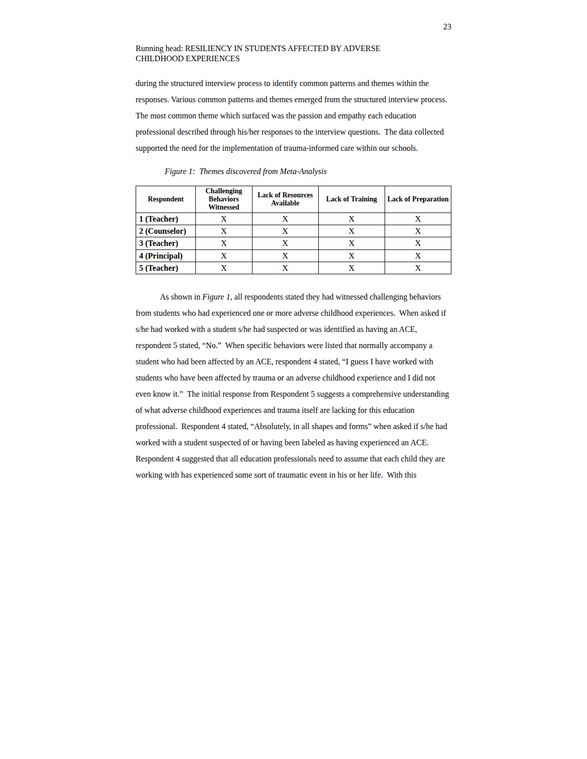23
Running head: RESILIENCY IN STUDENTS AFFECTED BY ADVERSE CHILDHOOD EXPERIENCES
during the structured interview process to identify common patterns and themes within the responses. Various common patterns and themes emerged from the structured interview process. The most common theme which surfaced was the passion and empathy each education professional described through his/her responses to the interview questions. The data collected supported the need for the implementation of trauma-informed care within our schools.
Figure 1: Themes discovered from Meta-Analysis
| Respondent | Challenging Behaviors Witnessed | Lack of Resources Available | Lack of Training | Lack of Preparation |
| --- | --- | --- | --- | --- |
| 1 (Teacher) | X | X | X | X |
| 2 (Counselor) | X | X | X | X |
| 3 (Teacher) | X | X | X | X |
| 4 (Principal) | X | X | X | X |
| 5 (Teacher) | X | X | X | X |
As shown in Figure 1, all respondents stated they had witnessed challenging behaviors from students who had experienced one or more adverse childhood experiences. When asked if s/he had worked with a student s/he had suspected or was identified as having an ACE, respondent 5 stated, “No.” When specific behaviors were listed that normally accompany a student who had been affected by an ACE, respondent 4 stated, “I guess I have worked with students who have been affected by trauma or an adverse childhood experience and I did not even know it.” The initial response from Respondent 5 suggests a comprehensive understanding of what adverse childhood experiences and trauma itself are lacking for this education professional. Respondent 4 stated, “Absolutely, in all shapes and forms” when asked if s/he had worked with a student suspected of or having been labeled as having experienced an ACE. Respondent 4 suggested that all education professionals need to assume that each child they are working with has experienced some sort of traumatic event in his or her life. With this